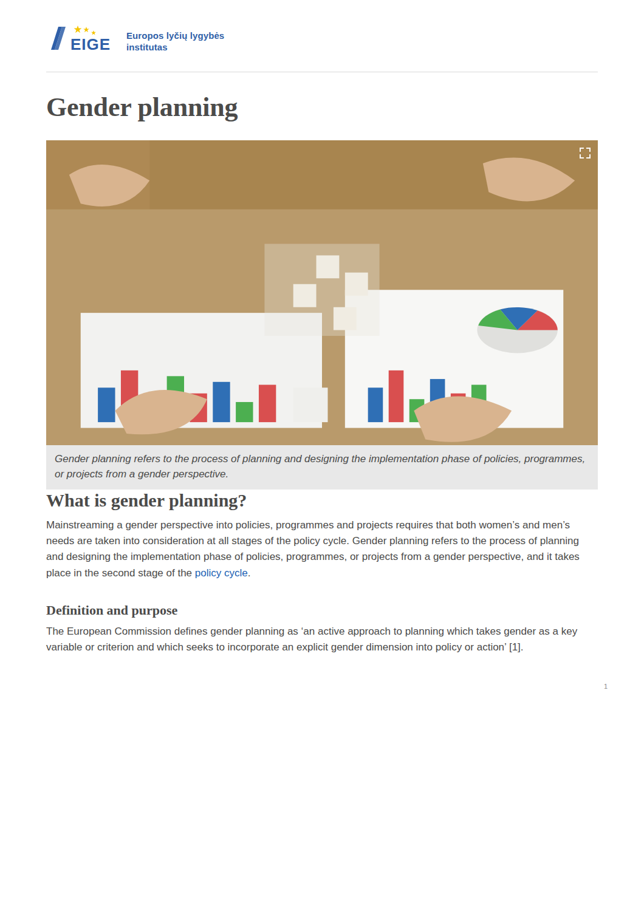EIGE
Europos lyčių lygybės institutas
Gender planning
Gender planning refers to the process of planning and designing the implementation phase of policies, programmes, or projects from a gender perspective.
What is gender planning?
Mainstreaming a gender perspective into policies, programmes and projects requires that both women’s and men’s needs are taken into consideration at all stages of the policy cycle. Gender planning refers to the process of planning and designing the implementation phase of policies, programmes, or projects from a gender perspective, and it takes place in the second stage of the policy cycle.
Definition and purpose
The European Commission defines gender planning as ‘an active approach to planning which takes gender as a key variable or criterion and which seeks to incorporate an explicit gender dimension into policy or action’ [1].
1